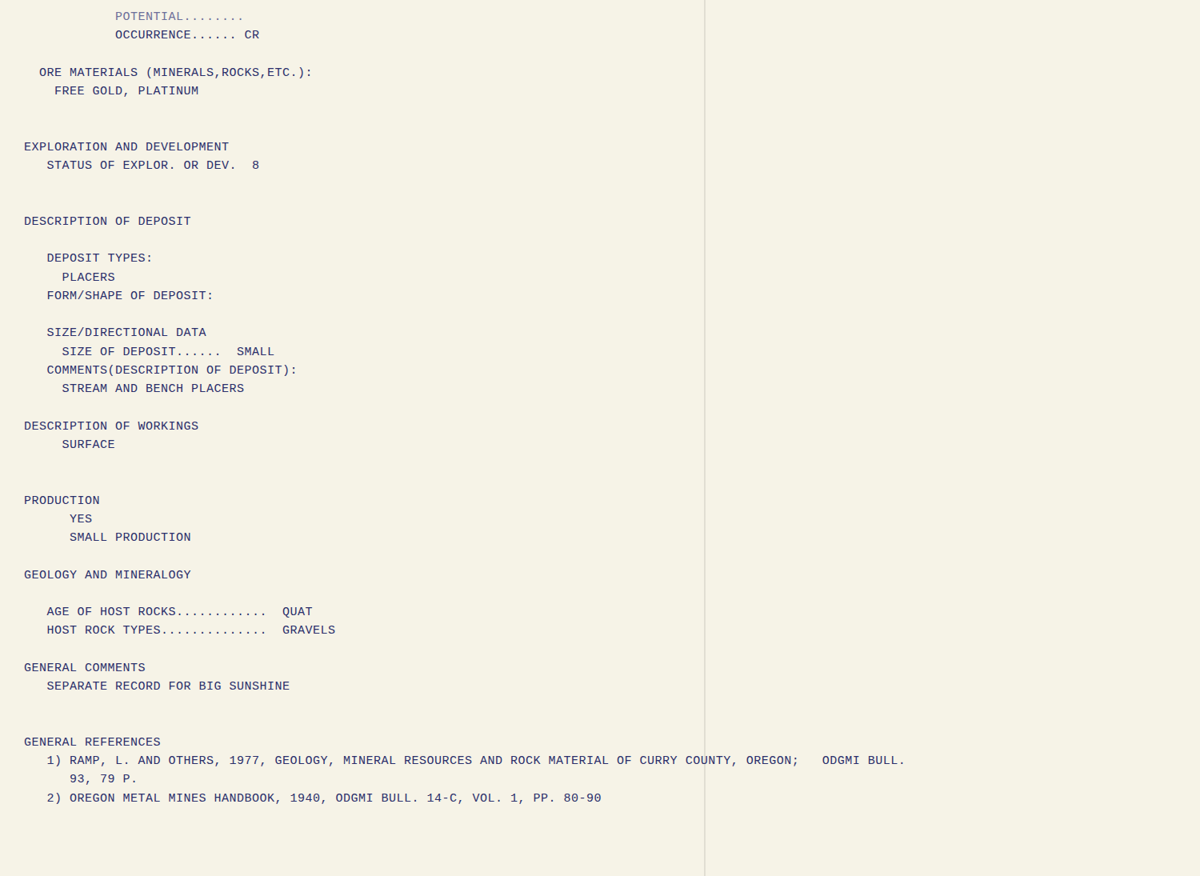POTENTIAL........
            OCCURRENCE...... CR

  ORE MATERIALS (MINERALS,ROCKS,ETC.):
    FREE GOLD, PLATINUM


EXPLORATION AND DEVELOPMENT
   STATUS OF EXPLOR. OR DEV.  8


DESCRIPTION OF DEPOSIT

   DEPOSIT TYPES:
     PLACERS
   FORM/SHAPE OF DEPOSIT:

   SIZE/DIRECTIONAL DATA
     SIZE OF DEPOSIT......  SMALL
   COMMENTS(DESCRIPTION OF DEPOSIT):
     STREAM AND BENCH PLACERS

DESCRIPTION OF WORKINGS
     SURFACE


PRODUCTION
      YES
      SMALL PRODUCTION

GEOLOGY AND MINERALOGY

   AGE OF HOST ROCKS............  QUAT
   HOST ROCK TYPES..............  GRAVELS

GENERAL COMMENTS
   SEPARATE RECORD FOR BIG SUNSHINE


GENERAL REFERENCES
   1) RAMP, L. AND OTHERS, 1977, GEOLOGY, MINERAL RESOURCES AND ROCK MATERIAL OF CURRY COUNTY, OREGON;   ODGMI BULL.
      93, 79 P.
   2) OREGON METAL MINES HANDBOOK, 1940, ODGMI BULL. 14-C, VOL. 1, PP. 80-90